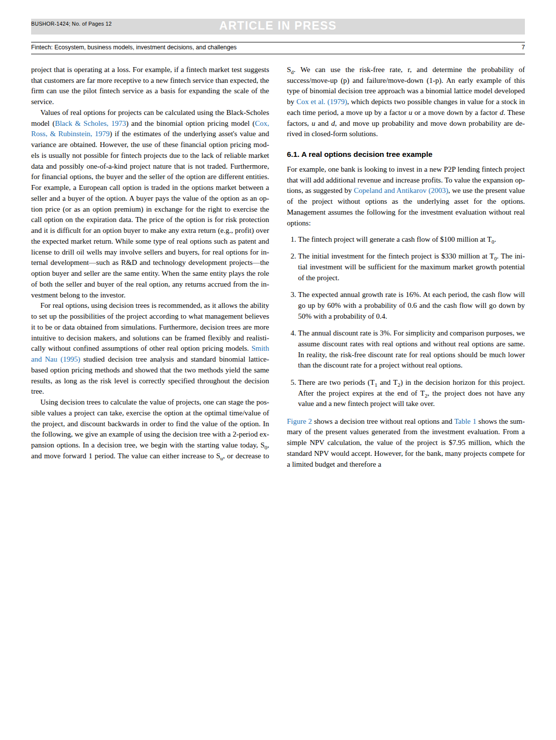BUSHOR-1424; No. of Pages 12
ARTICLE IN PRESS
Fintech: Ecosystem, business models, investment decisions, and challenges 7
project that is operating at a loss. For example, if a fintech market test suggests that customers are far more receptive to a new fintech service than expected, the firm can use the pilot fintech service as a basis for expanding the scale of the service.
Values of real options for projects can be calculated using the Black-Scholes model (Black & Scholes, 1973) and the binomial option pricing model (Cox, Ross, & Rubinstein, 1979) if the estimates of the underlying asset's value and variance are obtained. However, the use of these financial option pricing models is usually not possible for fintech projects due to the lack of reliable market data and possibly one-of-a-kind project nature that is not traded. Furthermore, for financial options, the buyer and the seller of the option are different entities. For example, a European call option is traded in the options market between a seller and a buyer of the option. A buyer pays the value of the option as an option price (or as an option premium) in exchange for the right to exercise the call option on the expiration data. The price of the option is for risk protection and it is difficult for an option buyer to make any extra return (e.g., profit) over the expected market return. While some type of real options such as patent and license to drill oil wells may involve sellers and buyers, for real options for internal development—such as R&D and technology development projects—the option buyer and seller are the same entity. When the same entity plays the role of both the seller and buyer of the real option, any returns accrued from the investment belong to the investor.
For real options, using decision trees is recommended, as it allows the ability to set up the possibilities of the project according to what management believes it to be or data obtained from simulations. Furthermore, decision trees are more intuitive to decision makers, and solutions can be framed flexibly and realistically without confined assumptions of other real option pricing models. Smith and Nau (1995) studied decision tree analysis and standard binomial lattice-based option pricing methods and showed that the two methods yield the same results, as long as the risk level is correctly specified throughout the decision tree.
Using decision trees to calculate the value of projects, one can stage the possible values a project can take, exercise the option at the optimal time/value of the project, and discount backwards in order to find the value of the option. In the following, we give an example of using the decision tree with a 2-period expansion options. In a decision tree, we begin with the starting value today, S0, and move forward 1 period. The value can either increase to Su, or decrease to Sd. We can use the risk-free rate, r, and determine the probability of success/move-up (p) and failure/move-down (1-p). An early example of this type of binomial decision tree approach was a binomial lattice model developed by Cox et al. (1979), which depicts two possible changes in value for a stock in each time period, a move up by a factor u or a move down by a factor d. These factors, u and d, and move up probability and move down probability are derived in closed-form solutions.
6.1. A real options decision tree example
For example, one bank is looking to invest in a new P2P lending fintech project that will add additional revenue and increase profits. To value the expansion options, as suggested by Copeland and Antikarov (2003), we use the present value of the project without options as the underlying asset for the options. Management assumes the following for the investment evaluation without real options:
The fintech project will generate a cash flow of $100 million at T0.
The initial investment for the fintech project is $330 million at T0. The initial investment will be sufficient for the maximum market growth potential of the project.
The expected annual growth rate is 16%. At each period, the cash flow will go up by 60% with a probability of 0.6 and the cash flow will go down by 50% with a probability of 0.4.
The annual discount rate is 3%. For simplicity and comparison purposes, we assume discount rates with real options and without real options are same. In reality, the risk-free discount rate for real options should be much lower than the discount rate for a project without real options.
There are two periods (T1 and T2) in the decision horizon for this project. After the project expires at the end of T2, the project does not have any value and a new fintech project will take over.
Figure 2 shows a decision tree without real options and Table 1 shows the summary of the present values generated from the investment evaluation. From a simple NPV calculation, the value of the project is $7.95 million, which the standard NPV would accept. However, for the bank, many projects compete for a limited budget and therefore a